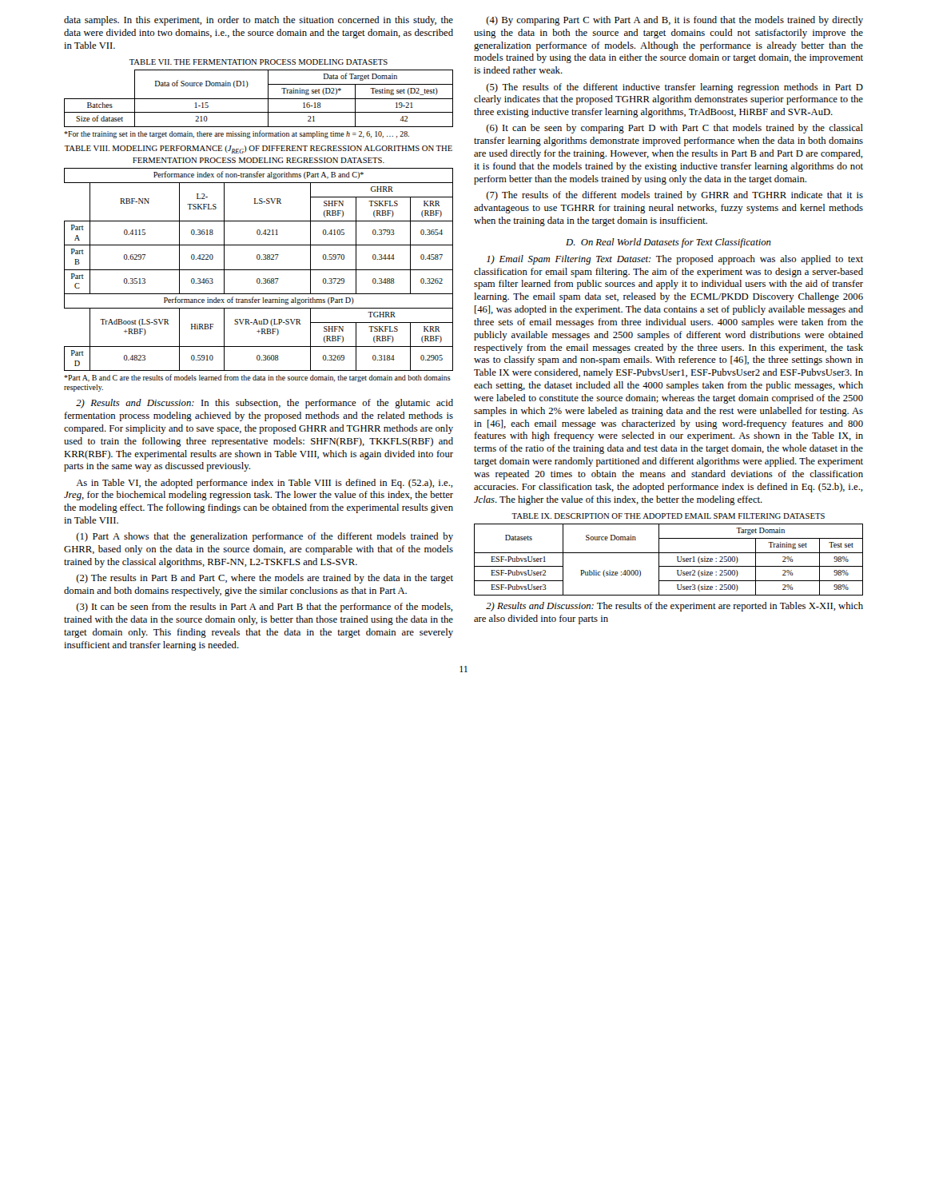data samples. In this experiment, in order to match the situation concerned in this study, the data were divided into two domains, i.e., the source domain and the target domain, as described in Table VII.
TABLE VII. THE FERMENTATION PROCESS MODELING DATASETS
| | Data of Source Domain (D1) | Data of Target Domain |
| | Training set (D2)* | Testing set (D2_test) |
| Batches | 1-15 | 16-18 | 19-21 |
| Size of dataset | 210 | 21 | 42 |
*For the training set in the target domain, there are missing information at sampling time h = 2, 6, 10, … , 28.
TABLE VIII. MODELING PERFORMANCE (JREG) OF DIFFERENT REGRESSION ALGORITHMS ON THE FERMENTATION PROCESS MODELING REGRESSION DATASETS.
| Performance index of non-transfer algorithms (Part A, B and C)* |
| | RBF-NN | L2-TSKFLS | LS-SVR | GHRR |
| | SHFN (RBF) | TSKFLS (RBF) | KRR (RBF) |
| Part A | 0.4115 | 0.3618 | 0.4211 | 0.4105 | 0.3793 | 0.3654 |
| Part B | 0.6297 | 0.4220 | 0.3827 | 0.5970 | 0.3444 | 0.4587 |
| Part C | 0.3513 | 0.3463 | 0.3687 | 0.3729 | 0.3488 | 0.3262 |
| Performance index of transfer learning algorithms (Part D) |
| | TrAdBoost (LS-SVR +RBF) | HiRBF | SVR-AuD (LP-SVR +RBF) | TGHRR |
| | SHFN (RBF) | TSKFLS (RBF) | KRR (RBF) |
| Part D | 0.4823 | 0.5910 | 0.3608 | 0.3269 | 0.3184 | 0.2905 |
*Part A, B and C are the results of models learned from the data in the source domain, the target domain and both domains respectively.
2) Results and Discussion: In this subsection, the performance of the glutamic acid fermentation process modeling achieved by the proposed methods and the related methods is compared. For simplicity and to save space, the proposed GHRR and TGHRR methods are only used to train the following three representative models: SHFN(RBF), TKKFLS(RBF) and KRR(RBF). The experimental results are shown in Table VIII, which is again divided into four parts in the same way as discussed previously.
As in Table VI, the adopted performance index in Table VIII is defined in Eq. (52.a), i.e., Jreg, for the biochemical modeling regression task. The lower the value of this index, the better the modeling effect. The following findings can be obtained from the experimental results given in Table VIII.
(1) Part A shows that the generalization performance of the different models trained by GHRR, based only on the data in the source domain, are comparable with that of the models trained by the classical algorithms, RBF-NN, L2-TSKFLS and LS-SVR.
(2) The results in Part B and Part C, where the models are trained by the data in the target domain and both domains respectively, give the similar conclusions as that in Part A.
(3) It can be seen from the results in Part A and Part B that the performance of the models, trained with the data in the source domain only, is better than those trained using the data in the target domain only. This finding reveals that the data in the target domain are severely insufficient and transfer learning is needed.
(4) By comparing Part C with Part A and B, it is found that the models trained by directly using the data in both the source and target domains could not satisfactorily improve the generalization performance of models. Although the performance is already better than the models trained by using the data in either the source domain or target domain, the improvement is indeed rather weak.
(5) The results of the different inductive transfer learning regression methods in Part D clearly indicates that the proposed TGHRR algorithm demonstrates superior performance to the three existing inductive transfer learning algorithms, TrAdBoost, HiRBF and SVR-AuD.
(6) It can be seen by comparing Part D with Part C that models trained by the classical transfer learning algorithms demonstrate improved performance when the data in both domains are used directly for the training. However, when the results in Part B and Part D are compared, it is found that the models trained by the existing inductive transfer learning algorithms do not perform better than the models trained by using only the data in the target domain.
(7) The results of the different models trained by GHRR and TGHRR indicate that it is advantageous to use TGHRR for training neural networks, fuzzy systems and kernel methods when the training data in the target domain is insufficient.
D. On Real World Datasets for Text Classification
1) Email Spam Filtering Text Dataset: The proposed approach was also applied to text classification for email spam filtering. The aim of the experiment was to design a server-based spam filter learned from public sources and apply it to individual users with the aid of transfer learning. The email spam data set, released by the ECML/PKDD Discovery Challenge 2006 [46], was adopted in the experiment. The data contains a set of publicly available messages and three sets of email messages from three individual users. 4000 samples were taken from the publicly available messages and 2500 samples of different word distributions were obtained respectively from the email messages created by the three users. In this experiment, the task was to classify spam and non-spam emails. With reference to [46], the three settings shown in Table IX were considered, namely ESF-PubvsUser1, ESF-PubvsUser2 and ESF-PubvsUser3. In each setting, the dataset included all the 4000 samples taken from the public messages, which were labeled to constitute the source domain; whereas the target domain comprised of the 2500 samples in which 2% were labeled as training data and the rest were unlabelled for testing. As in [46], each email message was characterized by using word-frequency features and 800 features with high frequency were selected in our experiment. As shown in the Table IX, in terms of the ratio of the training data and test data in the target domain, the whole dataset in the target domain were randomly partitioned and different algorithms were applied. The experiment was repeated 20 times to obtain the means and standard deviations of the classification accuracies. For classification task, the adopted performance index is defined in Eq. (52.b), i.e., Jclas. The higher the value of this index, the better the modeling effect.
TABLE IX. DESCRIPTION OF THE ADOPTED EMAIL SPAM FILTERING DATASETS
| Datasets | Source Domain | Target Domain |
| | Training set | Test set |
| ESF-PubvsUser1 | Public (size :4000) | User1 (size : 2500) | 2% | 98% |
| ESF-PubvsUser2 | User2 (size : 2500) | 2% | 98% |
| ESF-PubvsUser3 | User3 (size : 2500) | 2% | 98% |
2) Results and Discussion: The results of the experiment are reported in Tables X-XII, which are also divided into four parts in
11